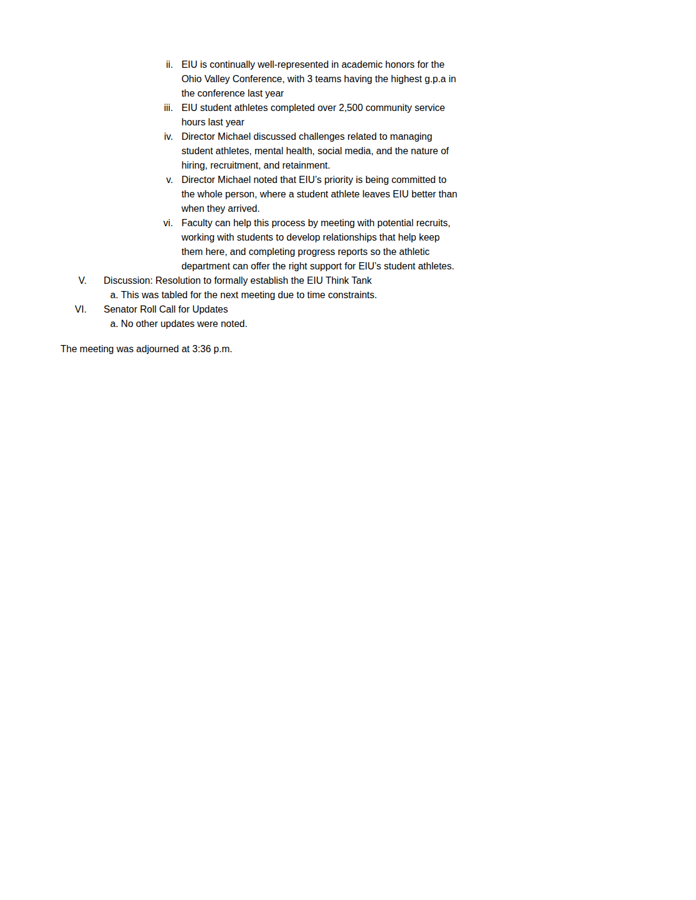EIU is continually well-represented in academic honors for the Ohio Valley Conference, with 3 teams having the highest g.p.a in the conference last year
EIU student athletes completed over 2,500 community service hours last year
Director Michael discussed challenges related to managing student athletes, mental health, social media, and the nature of hiring, recruitment, and retainment.
Director Michael noted that EIU’s priority is being committed to the whole person, where a student athlete leaves EIU better than when they arrived.
Faculty can help this process by meeting with potential recruits, working with students to develop relationships that help keep them here, and completing progress reports so the athletic department can offer the right support for EIU’s student athletes.
Discussion: Resolution to formally establish the EIU Think Tank
This was tabled for the next meeting due to time constraints.
Senator Roll Call for Updates
No other updates were noted.
The meeting was adjourned at 3:36 p.m.